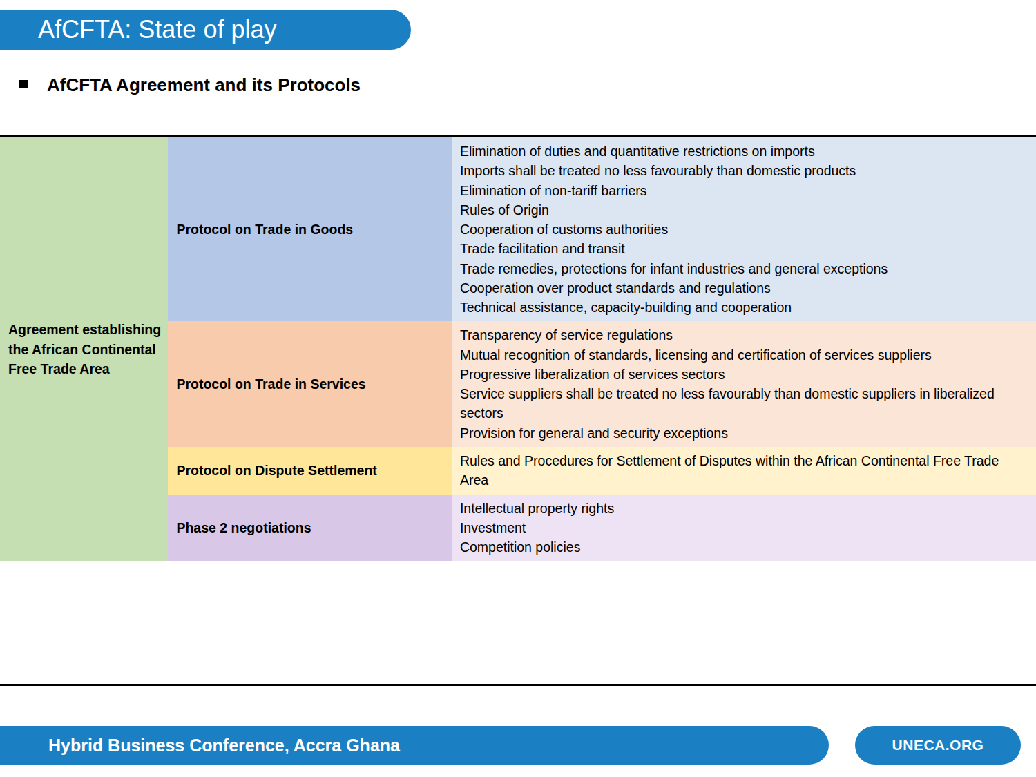AfCFTA: State of play
AfCFTA Agreement and its Protocols
| Agreement establishing the African Continental Free Trade Area | Protocol on Trade in Goods | Elimination of duties and quantitative restrictions on imports Imports shall be treated no less favourably than domestic products Elimination of non-tariff barriers Rules of Origin Cooperation of customs authorities Trade facilitation and transit Trade remedies, protections for infant industries and general exceptions Cooperation over product standards and regulations Technical assistance, capacity-building and cooperation |
| Protocol on Trade in Services | Transparency of service regulations Mutual recognition of standards, licensing and certification of services suppliers Progressive liberalization of services sectors Service suppliers shall be treated no less favourably than domestic suppliers in liberalized sectors Provision for general and security exceptions |
| Protocol on Dispute Settlement | Rules and Procedures for Settlement of Disputes within the African Continental Free Trade Area |
| Phase 2 negotiations | Intellectual property rights Investment Competition policies |
Hybrid Business Conference, Accra Ghana
UNECA.ORG